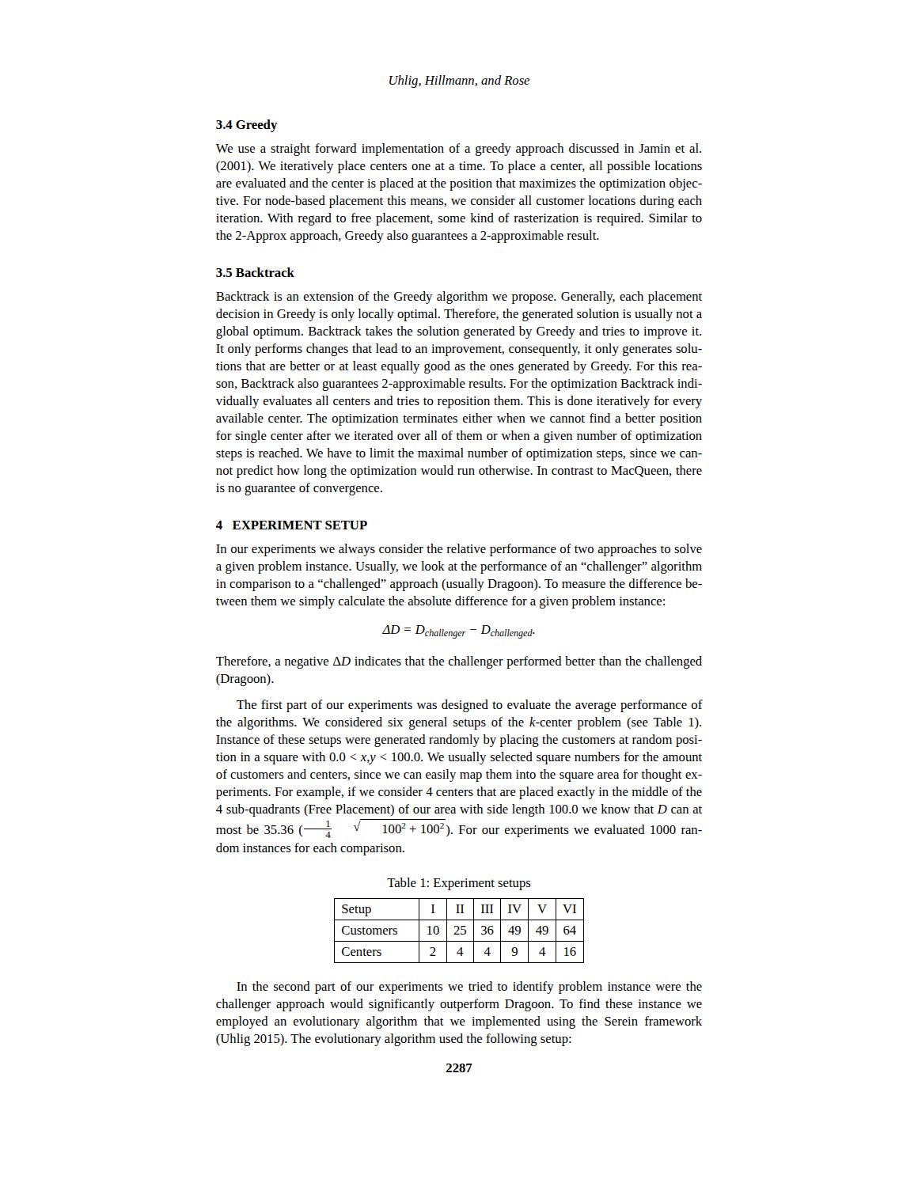Uhlig, Hillmann, and Rose
3.4 Greedy
We use a straight forward implementation of a greedy approach discussed in Jamin et al. (2001). We iteratively place centers one at a time. To place a center, all possible locations are evaluated and the center is placed at the position that maximizes the optimization objective. For node-based placement this means, we consider all customer locations during each iteration. With regard to free placement, some kind of rasterization is required. Similar to the 2-Approx approach, Greedy also guarantees a 2-approximable result.
3.5 Backtrack
Backtrack is an extension of the Greedy algorithm we propose. Generally, each placement decision in Greedy is only locally optimal. Therefore, the generated solution is usually not a global optimum. Backtrack takes the solution generated by Greedy and tries to improve it. It only performs changes that lead to an improvement, consequently, it only generates solutions that are better or at least equally good as the ones generated by Greedy. For this reason, Backtrack also guarantees 2-approximable results. For the optimization Backtrack individually evaluates all centers and tries to reposition them. This is done iteratively for every available center. The optimization terminates either when we cannot find a better position for single center after we iterated over all of them or when a given number of optimization steps is reached. We have to limit the maximal number of optimization steps, since we cannot predict how long the optimization would run otherwise. In contrast to MacQueen, there is no guarantee of convergence.
4 EXPERIMENT SETUP
In our experiments we always consider the relative performance of two approaches to solve a given problem instance. Usually, we look at the performance of an “challenger” algorithm in comparison to a “challenged” approach (usually Dragoon). To measure the difference between them we simply calculate the absolute difference for a given problem instance:
ΔD = Dchallenger − Dchallenged.
Therefore, a negative ΔD indicates that the challenger performed better than the challenged (Dragoon).
The first part of our experiments was designed to evaluate the average performance of the algorithms. We considered six general setups of the k-center problem (see Table 1). Instance of these setups were generated randomly by placing the customers at random position in a square with 0.0 < x,y < 100.0. We usually selected square numbers for the amount of customers and centers, since we can easily map them into the square area for thought experiments. For example, if we consider 4 centers that are placed exactly in the middle of the 4 sub-quadrants (Free Placement) of our area with side length 100.0 we know that D can at most be 35.36 (141002 + 1002). For our experiments we evaluated 1000 random instances for each comparison.
Table 1: Experiment setups
| Setup | I | II | III | IV | V | VI |
| Customers | 10 | 25 | 36 | 49 | 49 | 64 |
| Centers | 2 | 4 | 4 | 9 | 4 | 16 |
In the second part of our experiments we tried to identify problem instance were the challenger approach would significantly outperform Dragoon. To find these instance we employed an evolutionary algorithm that we implemented using the Serein framework (Uhlig 2015). The evolutionary algorithm used the following setup:
2287